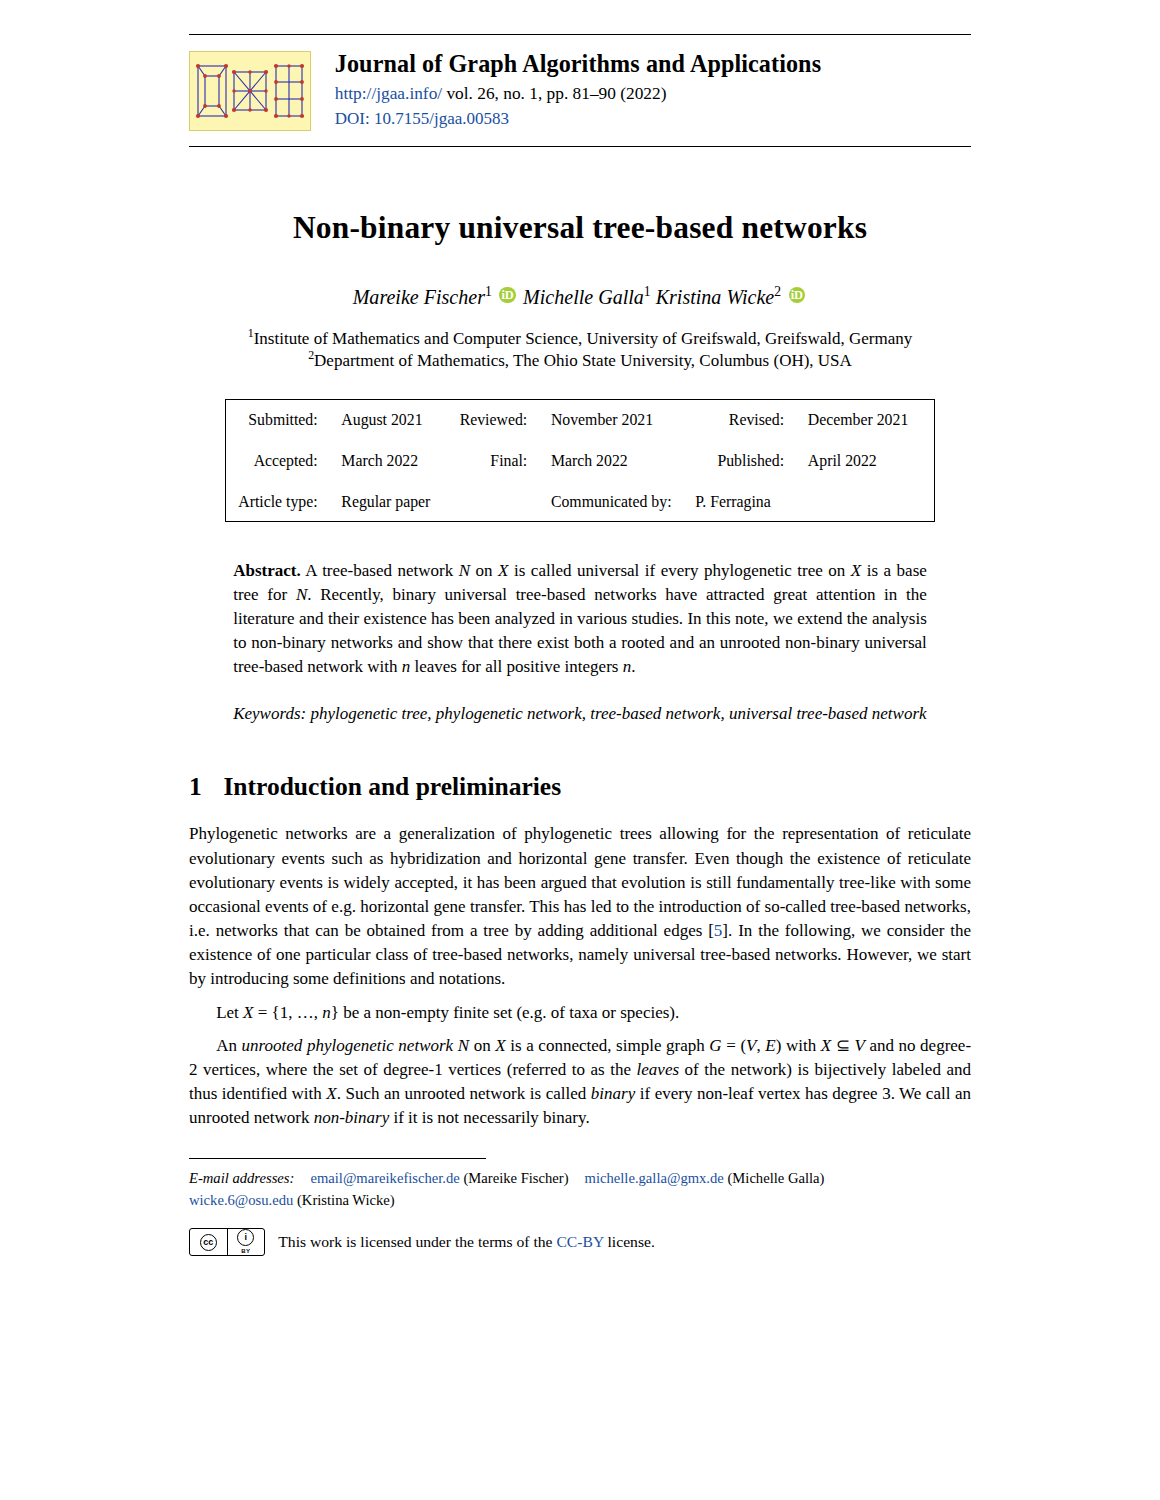Journal of Graph Algorithms and Applications
http://jgaa.info/ vol. 26, no. 1, pp. 81–90 (2022)
DOI: 10.7155/jgaa.00583
Non-binary universal tree-based networks
Mareike Fischer1 Michelle Galla1 Kristina Wicke2
1Institute of Mathematics and Computer Science, University of Greifswald, Greifswald, Germany
2Department of Mathematics, The Ohio State University, Columbus (OH), USA
| Submitted: | August 2021 | Reviewed: | November 2021 | Revised: | December 2021 |
| Accepted: | March 2022 | Final: | March 2022 | Published: | April 2022 |
| Article type: | Regular paper | Communicated by: | P. Ferragina |
Abstract. A tree-based network N on X is called universal if every phylogenetic tree on X is a base tree for N. Recently, binary universal tree-based networks have attracted great attention in the literature and their existence has been analyzed in various studies. In this note, we extend the analysis to non-binary networks and show that there exist both a rooted and an unrooted non-binary universal tree-based network with n leaves for all positive integers n.
Keywords: phylogenetic tree, phylogenetic network, tree-based network, universal tree-based network
1 Introduction and preliminaries
Phylogenetic networks are a generalization of phylogenetic trees allowing for the representation of reticulate evolutionary events such as hybridization and horizontal gene transfer. Even though the existence of reticulate evolutionary events is widely accepted, it has been argued that evolution is still fundamentally tree-like with some occasional events of e.g. horizontal gene transfer. This has led to the introduction of so-called tree-based networks, i.e. networks that can be obtained from a tree by adding additional edges [5]. In the following, we consider the existence of one particular class of tree-based networks, namely universal tree-based networks. However, we start by introducing some definitions and notations.
Let X = {1, …, n} be a non-empty finite set (e.g. of taxa or species).
An unrooted phylogenetic network N on X is a connected, simple graph G = (V, E) with X ⊆ V and no degree-2 vertices, where the set of degree-1 vertices (referred to as the leaves of the network) is bijectively labeled and thus identified with X. Such an unrooted network is called binary if every non-leaf vertex has degree 3. We call an unrooted network non-binary if it is not necessarily binary.
E-mail addresses: email@mareikefischer.de (Mareike Fischer) michelle.galla@gmx.de (Michelle Galla)
wicke.6@osu.edu (Kristina Wicke)
cc
i BY
This work is licensed under the terms of the CC-BY license.